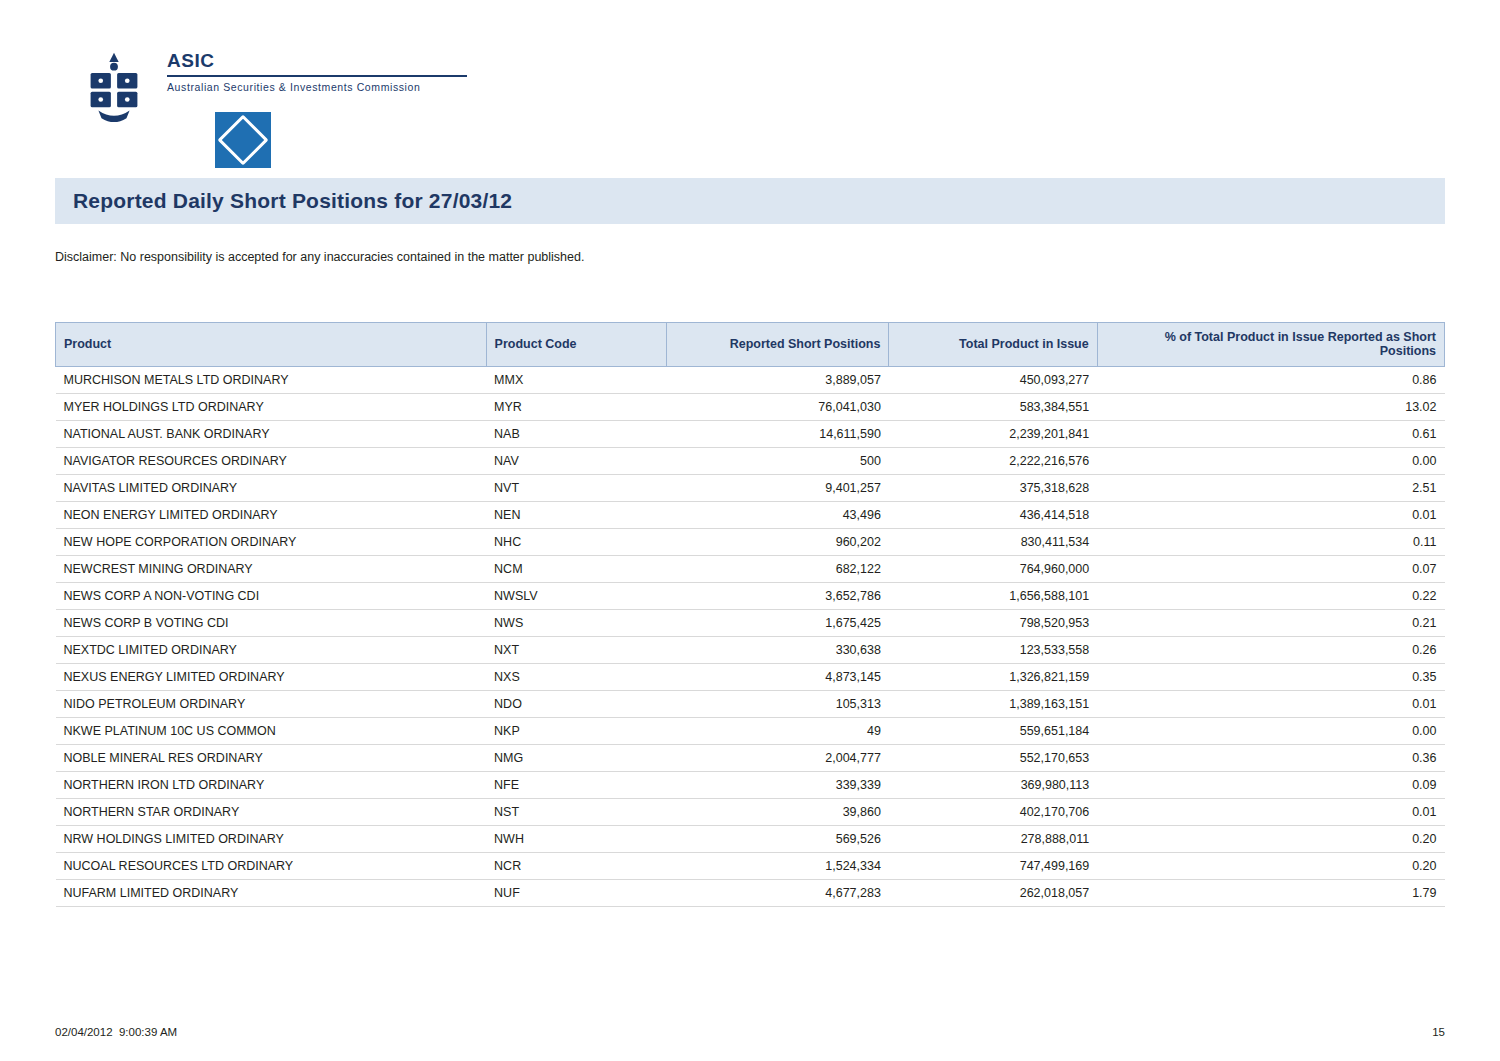ASIC
Australian Securities & Investments Commission
Reported Daily Short Positions for 27/03/12
Disclaimer: No responsibility is accepted for any inaccuracies contained in the matter published.
| Product | Product Code | Reported Short Positions | Total Product in Issue | % of Total Product in Issue Reported as Short Positions |
| --- | --- | --- | --- | --- |
| MURCHISON METALS LTD ORDINARY | MMX | 3,889,057 | 450,093,277 | 0.86 |
| MYER HOLDINGS LTD ORDINARY | MYR | 76,041,030 | 583,384,551 | 13.02 |
| NATIONAL AUST. BANK ORDINARY | NAB | 14,611,590 | 2,239,201,841 | 0.61 |
| NAVIGATOR RESOURCES ORDINARY | NAV | 500 | 2,222,216,576 | 0.00 |
| NAVITAS LIMITED ORDINARY | NVT | 9,401,257 | 375,318,628 | 2.51 |
| NEON ENERGY LIMITED ORDINARY | NEN | 43,496 | 436,414,518 | 0.01 |
| NEW HOPE CORPORATION ORDINARY | NHC | 960,202 | 830,411,534 | 0.11 |
| NEWCREST MINING ORDINARY | NCM | 682,122 | 764,960,000 | 0.07 |
| NEWS CORP A NON-VOTING CDI | NWSLV | 3,652,786 | 1,656,588,101 | 0.22 |
| NEWS CORP B VOTING CDI | NWS | 1,675,425 | 798,520,953 | 0.21 |
| NEXTDC LIMITED ORDINARY | NXT | 330,638 | 123,533,558 | 0.26 |
| NEXUS ENERGY LIMITED ORDINARY | NXS | 4,873,145 | 1,326,821,159 | 0.35 |
| NIDO PETROLEUM ORDINARY | NDO | 105,313 | 1,389,163,151 | 0.01 |
| NKWE PLATINUM 10C US COMMON | NKP | 49 | 559,651,184 | 0.00 |
| NOBLE MINERAL RES ORDINARY | NMG | 2,004,777 | 552,170,653 | 0.36 |
| NORTHERN IRON LTD ORDINARY | NFE | 339,339 | 369,980,113 | 0.09 |
| NORTHERN STAR ORDINARY | NST | 39,860 | 402,170,706 | 0.01 |
| NRW HOLDINGS LIMITED ORDINARY | NWH | 569,526 | 278,888,011 | 0.20 |
| NUCOAL RESOURCES LTD ORDINARY | NCR | 1,524,334 | 747,499,169 | 0.20 |
| NUFARM LIMITED ORDINARY | NUF | 4,677,283 | 262,018,057 | 1.79 |
02/04/2012 9:00:39 AM 15